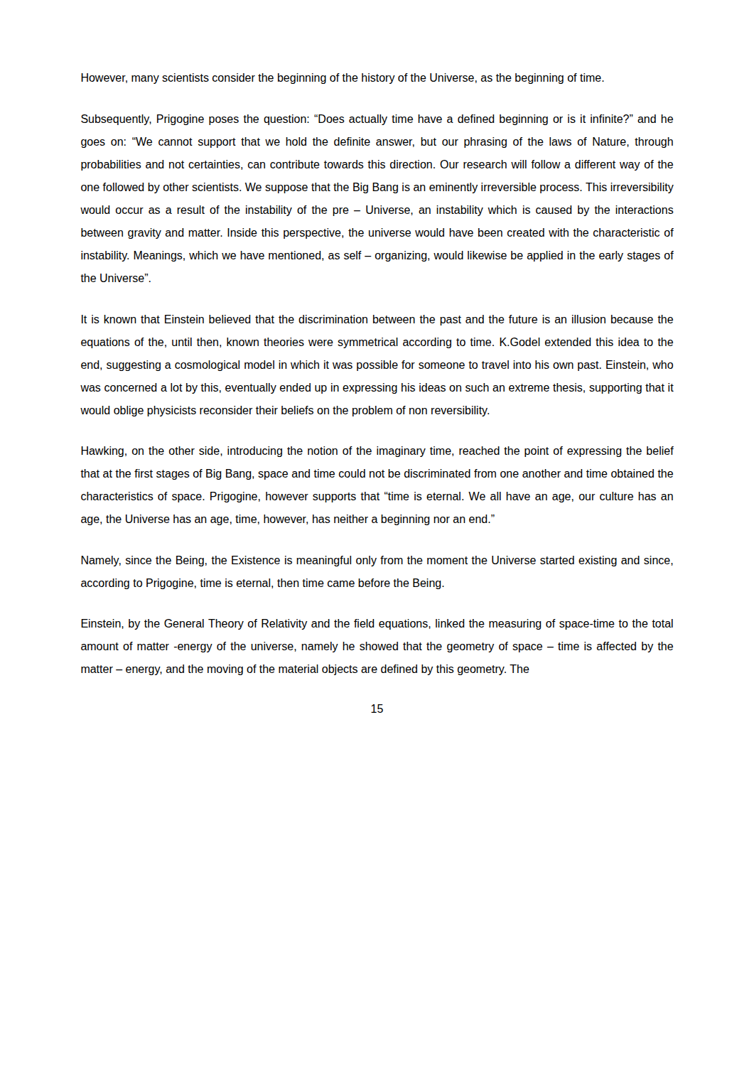However, many scientists consider the beginning of the history of the Universe, as the beginning of time.
Subsequently, Prigogine poses the question: “Does actually time have a defined beginning or is it infinite?” and he goes on: “We cannot support that we hold the definite answer, but our phrasing of the laws of Nature, through probabilities and not certainties, can contribute towards this direction. Our research will follow a different way of the one followed by other scientists. We suppose that the Big Bang is an eminently irreversible process. This irreversibility would occur as a result of the instability of the pre – Universe, an instability which is caused by the interactions between gravity and matter. Inside this perspective, the universe would have been created with the characteristic of instability. Meanings, which we have mentioned, as self – organizing, would likewise be applied in the early stages of the Universe”.
It is known that Einstein believed that the discrimination between the past and the future is an illusion because the equations of the, until then, known theories were symmetrical according to time. K.Godel extended this idea to the end, suggesting a cosmological model in which it was possible for someone to travel into his own past. Einstein, who was concerned a lot by this, eventually ended up in expressing his ideas on such an extreme thesis, supporting that it would oblige physicists reconsider their beliefs on the problem of non reversibility.
Hawking, on the other side, introducing the notion of the imaginary time, reached the point of expressing the belief that at the first stages of Big Bang, space and time could not be discriminated from one another and time obtained the characteristics of space. Prigogine, however supports that “time is eternal. We all have an age, our culture has an age, the Universe has an age, time, however, has neither a beginning nor an end.”
Namely, since the Being, the Existence is meaningful only from the moment the Universe started existing and since, according to Prigogine, time is eternal, then time came before the Being.
Einstein, by the General Theory of Relativity and the field equations, linked the measuring of space-time to the total amount of matter -energy of the universe, namely he showed that the geometry of space – time is affected by the matter – energy, and the moving of the material objects are defined by this geometry. The
15